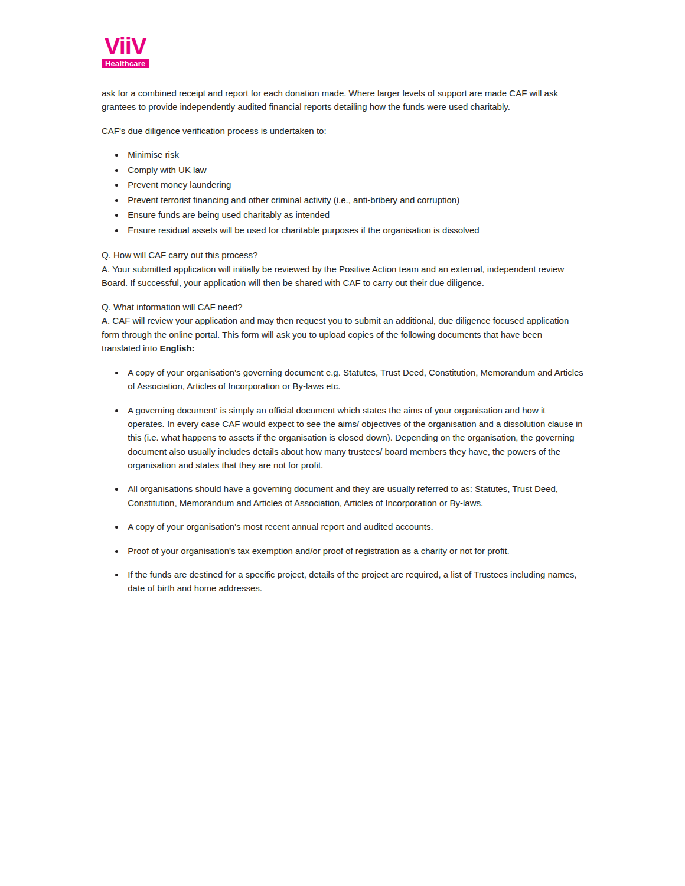ViiV
Healthcare
ask for a combined receipt and report for each donation made. Where larger levels of support are made CAF will ask grantees to provide independently audited financial reports detailing how the funds were used charitably.
CAF's due diligence verification process is undertaken to:
Minimise risk
Comply with UK law
Prevent money laundering
Prevent terrorist financing and other criminal activity (i.e., anti-bribery and corruption)
Ensure funds are being used charitably as intended
Ensure residual assets will be used for charitable purposes if the organisation is dissolved
Q. How will CAF carry out this process?
A. Your submitted application will initially be reviewed by the Positive Action team and an external, independent review Board. If successful, your application will then be shared with CAF to carry out their due diligence.
Q. What information will CAF need?
A. CAF will review your application and may then request you to submit an additional, due diligence focused application form through the online portal. This form will ask you to upload copies of the following documents that have been translated into English:
A copy of your organisation's governing document e.g. Statutes, Trust Deed, Constitution, Memorandum and Articles of Association, Articles of Incorporation or By-laws etc.
A governing document' is simply an official document which states the aims of your organisation and how it operates. In every case CAF would expect to see the aims/ objectives of the organisation and a dissolution clause in this (i.e. what happens to assets if the organisation is closed down). Depending on the organisation, the governing document also usually includes details about how many trustees/ board members they have, the powers of the organisation and states that they are not for profit.
All organisations should have a governing document and they are usually referred to as: Statutes, Trust Deed, Constitution, Memorandum and Articles of Association, Articles of Incorporation or By-laws.
A copy of your organisation's most recent annual report and audited accounts.
Proof of your organisation's tax exemption and/or proof of registration as a charity or not for profit.
If the funds are destined for a specific project, details of the project are required, a list of Trustees including names, date of birth and home addresses.